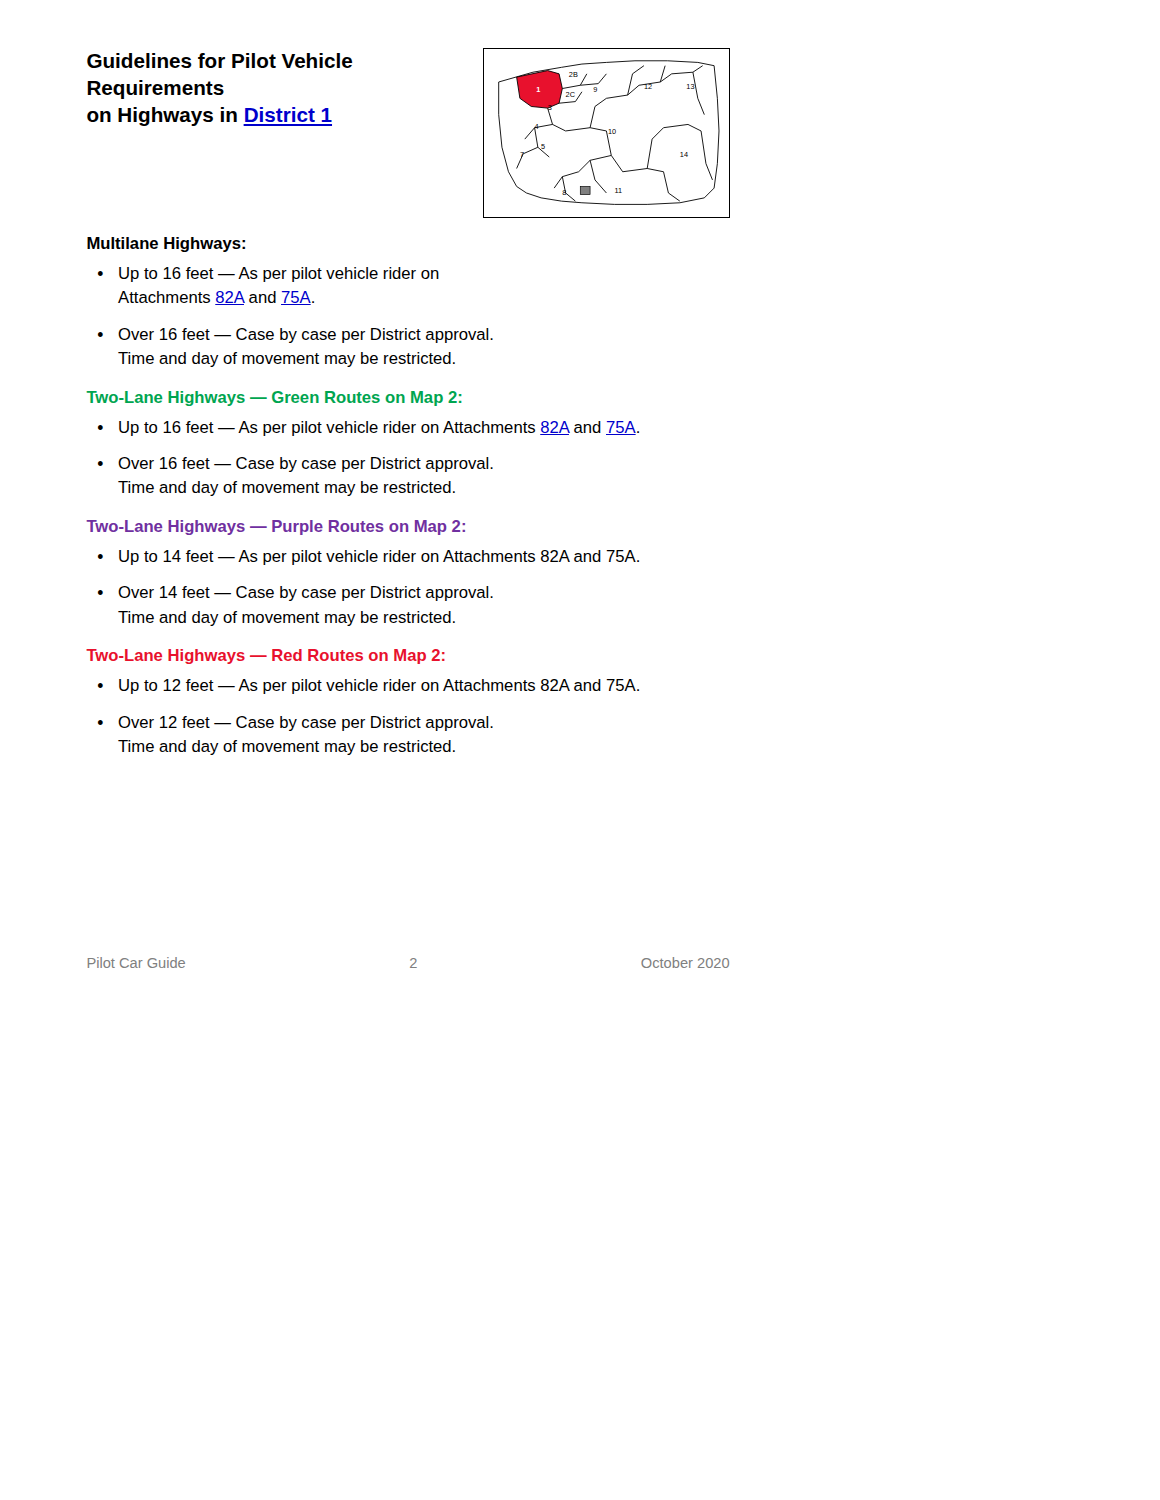Guidelines for Pilot Vehicle Requirements
on Highways in District 1
1 2B 2C 3 4 5 7 8 9 10 11 12 13 14
Multilane Highways:
Up to 16 feet — As per pilot vehicle rider on
Attachments 82A and 75A.
Over 16 feet — Case by case per District approval.
Time and day of movement may be restricted.
Two-Lane Highways — Green Routes on Map 2:
Up to 16 feet — As per pilot vehicle rider on Attachments 82A and 75A.
Over 16 feet — Case by case per District approval.
Time and day of movement may be restricted.
Two-Lane Highways — Purple Routes on Map 2:
Up to 14 feet — As per pilot vehicle rider on Attachments 82A and 75A.
Over 14 feet — Case by case per District approval.
Time and day of movement may be restricted.
Two-Lane Highways — Red Routes on Map 2:
Up to 12 feet — As per pilot vehicle rider on Attachments 82A and 75A.
Over 12 feet — Case by case per District approval.
Time and day of movement may be restricted.
Pilot Car Guide 2 October 2020